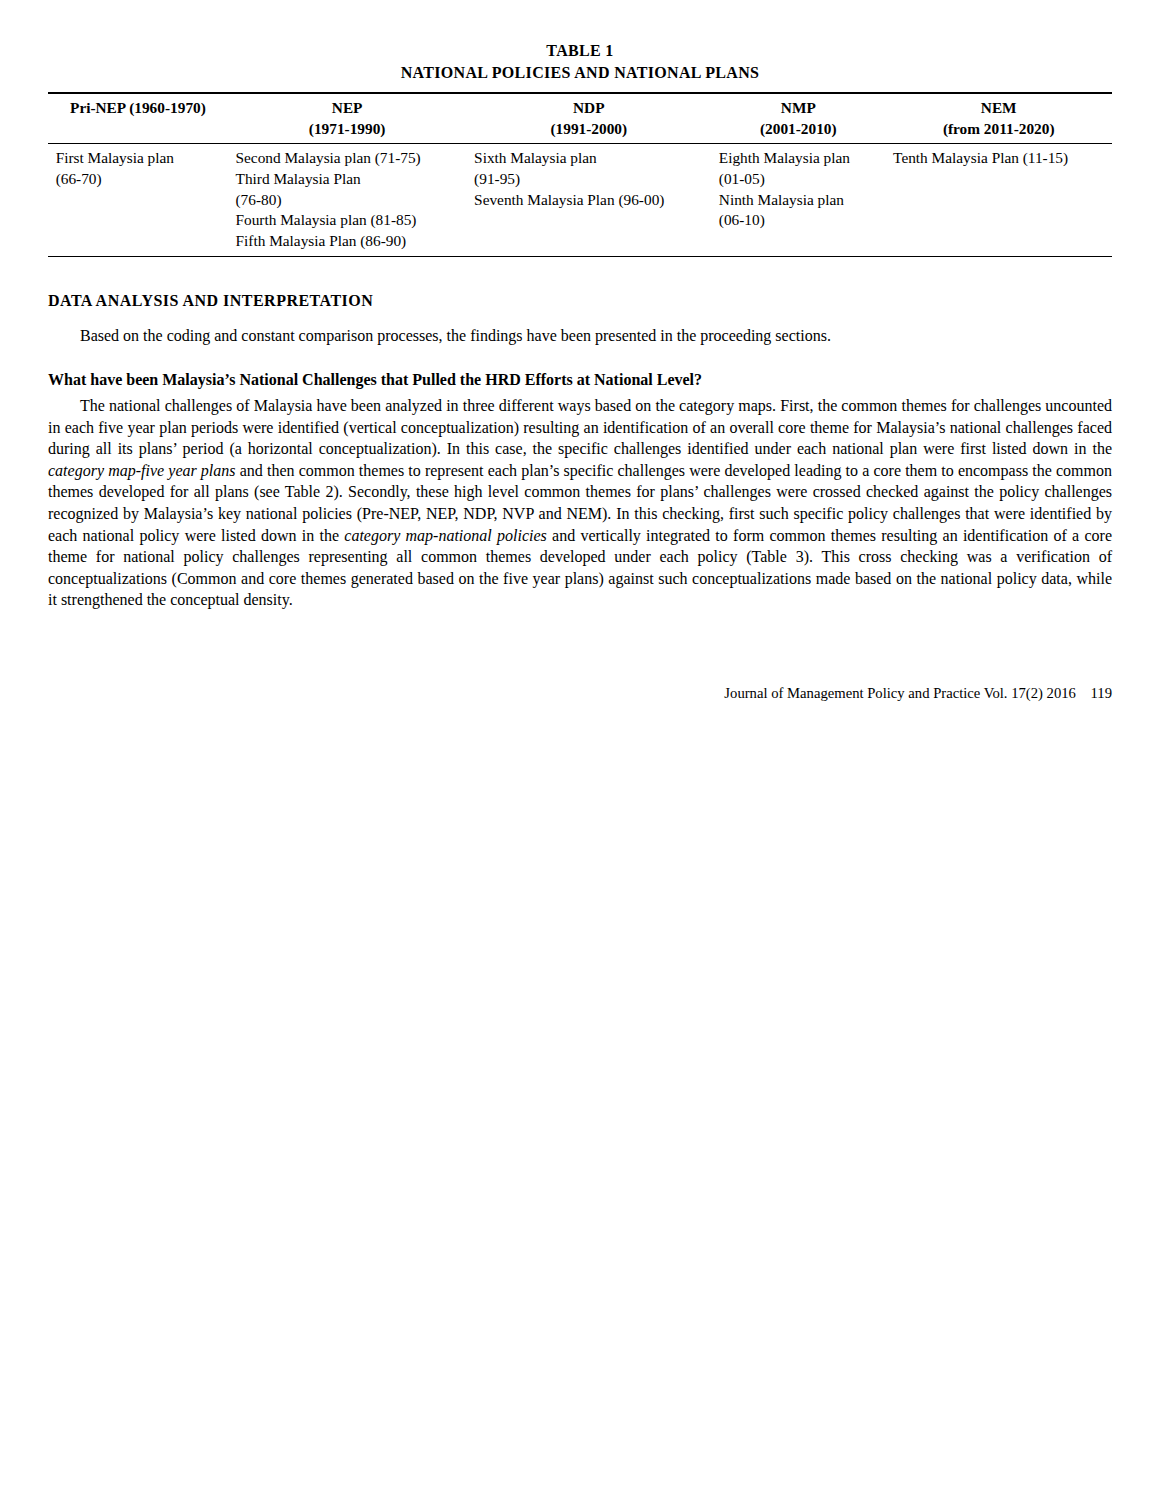TABLE 1
NATIONAL POLICIES AND NATIONAL PLANS
| Pri-NEP (1960-1970) | NEP (1971-1990) | NDP (1991-2000) | NMP (2001-2010) | NEM (from 2011-2020) |
| --- | --- | --- | --- | --- |
| First Malaysia plan (66-70) | Second Malaysia plan (71-75) Third Malaysia Plan (76-80) Fourth Malaysia plan (81-85) Fifth Malaysia Plan (86-90) | Sixth Malaysia plan (91-95) Seventh Malaysia Plan (96-00) | Eighth Malaysia plan (01-05) Ninth Malaysia plan (06-10) | Tenth Malaysia Plan (11-15) |
DATA ANALYSIS AND INTERPRETATION
Based on the coding and constant comparison processes, the findings have been presented in the proceeding sections.
What have been Malaysia’s National Challenges that Pulled the HRD Efforts at National Level?
The national challenges of Malaysia have been analyzed in three different ways based on the category maps. First, the common themes for challenges uncounted in each five year plan periods were identified (vertical conceptualization) resulting an identification of an overall core theme for Malaysia’s national challenges faced during all its plans’ period (a horizontal conceptualization). In this case, the specific challenges identified under each national plan were first listed down in the category map-five year plans and then common themes to represent each plan’s specific challenges were developed leading to a core them to encompass the common themes developed for all plans (see Table 2). Secondly, these high level common themes for plans’ challenges were crossed checked against the policy challenges recognized by Malaysia’s key national policies (Pre-NEP, NEP, NDP, NVP and NEM). In this checking, first such specific policy challenges that were identified by each national policy were listed down in the category map-national policies and vertically integrated to form common themes resulting an identification of a core theme for national policy challenges representing all common themes developed under each policy (Table 3). This cross checking was a verification of conceptualizations (Common and core themes generated based on the five year plans) against such conceptualizations made based on the national policy data, while it strengthened the conceptual density.
Journal of Management Policy and Practice Vol. 17(2) 2016 119